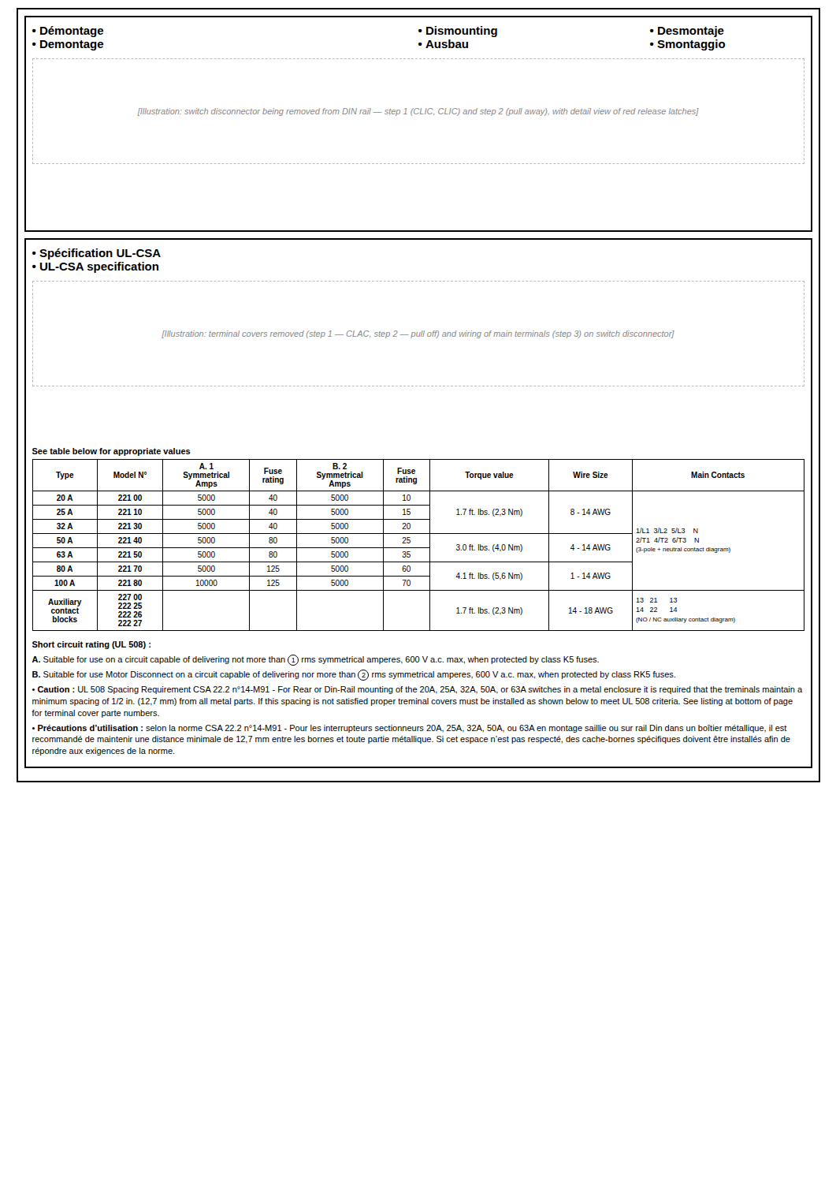Démontage
Demontage
Dismounting
Ausbau
Desmontaje
Smontaggio
[Illustration: switch disconnector being removed from DIN rail — step 1 (CLIC, CLIC) and step 2 (pull away), with detail view of red release latches]
Spécification UL-CSA
UL-CSA specification
[Illustration: terminal covers removed (step 1 — CLAC, step 2 — pull off) and wiring of main terminals (step 3) on switch disconnector]
See table below for appropriate values
| Type | Model N° | A. 1 Symmetrical Amps | Fuse rating | B. 2 Symmetrical Amps | Fuse rating | Torque value | Wire Size | Main Contacts |
| --- | --- | --- | --- | --- | --- | --- | --- | --- |
| 20 A | 221 00 | 5000 | 40 | 5000 | 10 | 1.7 ft. lbs. (2,3 Nm) | 8 - 14 AWG | 1/L1 3/L2 5/L3 N 2/T1 4/T2 6/T3 N (3-pole + neutral contact diagram) |
| 25 A | 221 10 | 5000 | 40 | 5000 | 15 |
| 32 A | 221 30 | 5000 | 40 | 5000 | 20 |
| 50 A | 221 40 | 5000 | 80 | 5000 | 25 | 3.0 ft. lbs. (4,0 Nm) | 4 - 14 AWG |
| 63 A | 221 50 | 5000 | 80 | 5000 | 35 |
| 80 A | 221 70 | 5000 | 125 | 5000 | 60 | 4.1 ft. lbs. (5,6 Nm) | 1 - 14 AWG |
| 100 A | 221 80 | 10000 | 125 | 5000 | 70 |
| Auxiliary contact blocks | 227 00 222 25 222 26 222 27 | | | | | 1.7 ft. lbs. (2,3 Nm) | 14 - 18 AWG | 13 21 13 14 22 14 (NO / NC auxiliary contact diagram) |
Short circuit rating (UL 508) :
A. Suitable for use on a circuit capable of delivering not more than 1 rms symmetrical amperes, 600 V a.c. max, when protected by class K5 fuses.
B. Suitable for use Motor Disconnect on a circuit capable of delivering nor more than 2 rms symmetrical amperes, 600 V a.c. max, when protected by class RK5 fuses.
Caution : UL 508 Spacing Requirement CSA 22.2 n°14-M91 - For Rear or Din-Rail mounting of the 20A, 25A, 32A, 50A, or 63A switches in a metal enclosure it is required that the treminals maintain a minimum spacing of 1/2 in. (12,7 mm) from all metal parts. If this spacing is not satisfied proper treminal covers must be installed as shown below to meet UL 508 criteria. See listing at bottom of page for terminal cover parte numbers.
Précautions d’utilisation : selon la norme CSA 22.2 n°14-M91 - Pour les interrupteurs sectionneurs 20A, 25A, 32A, 50A, ou 63A en montage saillie ou sur rail Din dans un boîtier métallique, il est recommandé de maintenir une distance minimale de 12,7 mm entre les bornes et toute partie métallique. Si cet espace n’est pas respecté, des cache-bornes spécifiques doivent être installés afin de répondre aux exigences de la norme.